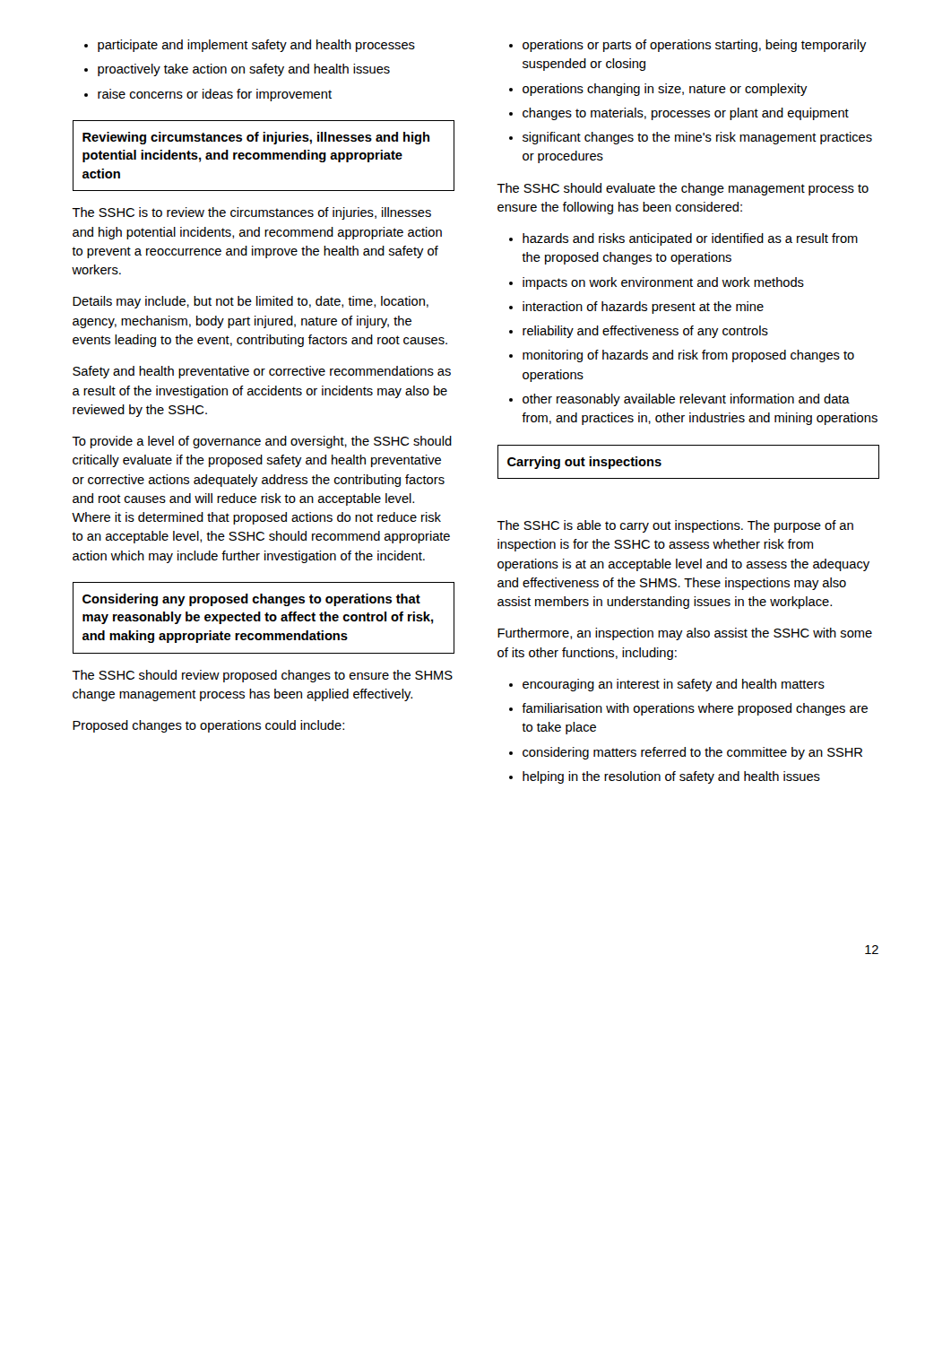participate and implement safety and health processes
proactively take action on safety and health issues
raise concerns or ideas for improvement
Reviewing circumstances of injuries, illnesses and high potential incidents, and recommending appropriate action
The SSHC is to review the circumstances of injuries, illnesses and high potential incidents, and recommend appropriate action to prevent a reoccurrence and improve the health and safety of workers.
Details may include, but not be limited to, date, time, location, agency, mechanism, body part injured, nature of injury, the events leading to the event, contributing factors and root causes.
Safety and health preventative or corrective recommendations as a result of the investigation of accidents or incidents may also be reviewed by the SSHC.
To provide a level of governance and oversight, the SSHC should critically evaluate if the proposed safety and health preventative or corrective actions adequately address the contributing factors and root causes and will reduce risk to an acceptable level. Where it is determined that proposed actions do not reduce risk to an acceptable level, the SSHC should recommend appropriate action which may include further investigation of the incident.
Considering any proposed changes to operations that may reasonably be expected to affect the control of risk, and making appropriate recommendations
The SSHC should review proposed changes to ensure the SHMS change management process has been applied effectively.
Proposed changes to operations could include:
operations or parts of operations starting, being temporarily suspended or closing
operations changing in size, nature or complexity
changes to materials, processes or plant and equipment
significant changes to the mine's risk management practices or procedures
The SSHC should evaluate the change management process to ensure the following has been considered:
hazards and risks anticipated or identified as a result from the proposed changes to operations
impacts on work environment and work methods
interaction of hazards present at the mine
reliability and effectiveness of any controls
monitoring of hazards and risk from proposed changes to operations
other reasonably available relevant information and data from, and practices in, other industries and mining operations
Carrying out inspections
The SSHC is able to carry out inspections. The purpose of an inspection is for the SSHC to assess whether risk from operations is at an acceptable level and to assess the adequacy and effectiveness of the SHMS. These inspections may also assist members in understanding issues in the workplace.
Furthermore, an inspection may also assist the SSHC with some of its other functions, including:
encouraging an interest in safety and health matters
familiarisation with operations where proposed changes are to take place
considering matters referred to the committee by an SSHR
helping in the resolution of safety and health issues
12